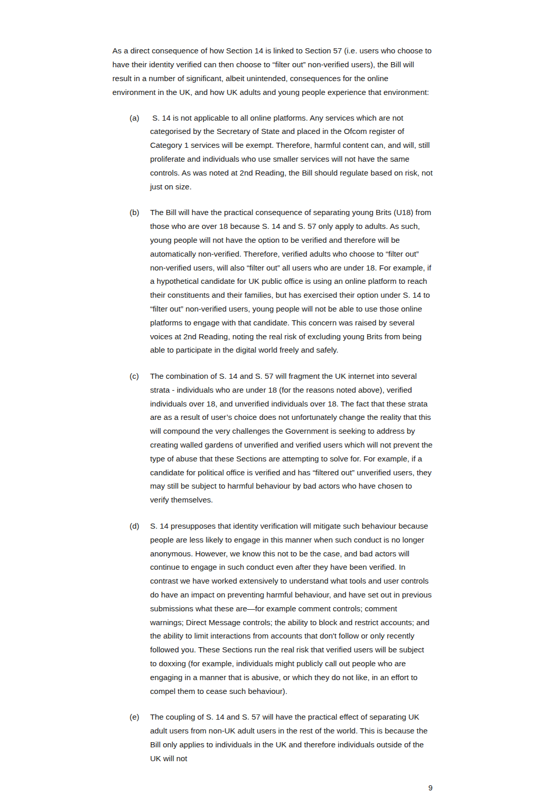As a direct consequence of how Section 14 is linked to Section 57 (i.e. users who choose to have their identity verified can then choose to “filter out” non-verified users), the Bill will result in a number of significant, albeit unintended, consequences for the online environment in the UK, and how UK adults and young people experience that environment:
S. 14 is not applicable to all online platforms. Any services which are not categorised by the Secretary of State and placed in the Ofcom register of Category 1 services will be exempt. Therefore, harmful content can, and will, still proliferate and individuals who use smaller services will not have the same controls. As was noted at 2nd Reading, the Bill should regulate based on risk, not just on size.
The Bill will have the practical consequence of separating young Brits (U18) from those who are over 18 because S. 14 and S. 57 only apply to adults. As such, young people will not have the option to be verified and therefore will be automatically non-verified. Therefore, verified adults who choose to “filter out” non-verified users, will also “filter out” all users who are under 18. For example, if a hypothetical candidate for UK public office is using an online platform to reach their constituents and their families, but has exercised their option under S. 14 to “filter out” non-verified users, young people will not be able to use those online platforms to engage with that candidate. This concern was raised by several voices at 2nd Reading, noting the real risk of excluding young Brits from being able to participate in the digital world freely and safely.
The combination of S. 14 and S. 57 will fragment the UK internet into several strata - individuals who are under 18 (for the reasons noted above), verified individuals over 18, and unverified individuals over 18. The fact that these strata are as a result of user’s choice does not unfortunately change the reality that this will compound the very challenges the Government is seeking to address by creating walled gardens of unverified and verified users which will not prevent the type of abuse that these Sections are attempting to solve for. For example, if a candidate for political office is verified and has “filtered out” unverified users, they may still be subject to harmful behaviour by bad actors who have chosen to verify themselves.
S. 14 presupposes that identity verification will mitigate such behaviour because people are less likely to engage in this manner when such conduct is no longer anonymous. However, we know this not to be the case, and bad actors will continue to engage in such conduct even after they have been verified. In contrast we have worked extensively to understand what tools and user controls do have an impact on preventing harmful behaviour, and have set out in previous submissions what these are—for example comment controls; comment warnings; Direct Message controls; the ability to block and restrict accounts; and the ability to limit interactions from accounts that don't follow or only recently followed you. These Sections run the real risk that verified users will be subject to doxxing (for example, individuals might publicly call out people who are engaging in a manner that is abusive, or which they do not like, in an effort to compel them to cease such behaviour).
The coupling of S. 14 and S. 57 will have the practical effect of separating UK adult users from non-UK adult users in the rest of the world. This is because the Bill only applies to individuals in the UK and therefore individuals outside of the UK will not
9